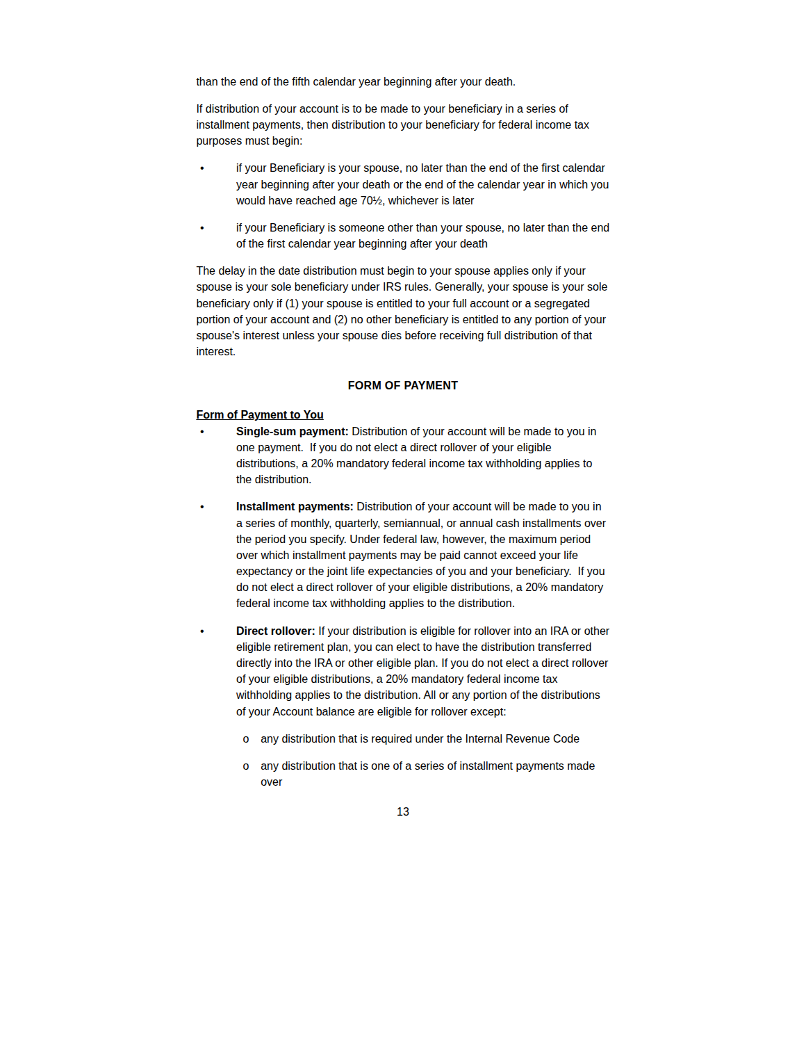than the end of the fifth calendar year beginning after your death.
If distribution of your account is to be made to your beneficiary in a series of installment payments, then distribution to your beneficiary for federal income tax purposes must begin:
if your Beneficiary is your spouse, no later than the end of the first calendar year beginning after your death or the end of the calendar year in which you would have reached age 70½, whichever is later
if your Beneficiary is someone other than your spouse, no later than the end of the first calendar year beginning after your death
The delay in the date distribution must begin to your spouse applies only if your spouse is your sole beneficiary under IRS rules. Generally, your spouse is your sole beneficiary only if (1) your spouse is entitled to your full account or a segregated portion of your account and (2) no other beneficiary is entitled to any portion of your spouse's interest unless your spouse dies before receiving full distribution of that interest.
FORM OF PAYMENT
Form of Payment to You
Single-sum payment: Distribution of your account will be made to you in one payment. If you do not elect a direct rollover of your eligible distributions, a 20% mandatory federal income tax withholding applies to the distribution.
Installment payments: Distribution of your account will be made to you in a series of monthly, quarterly, semiannual, or annual cash installments over the period you specify. Under federal law, however, the maximum period over which installment payments may be paid cannot exceed your life expectancy or the joint life expectancies of you and your beneficiary. If you do not elect a direct rollover of your eligible distributions, a 20% mandatory federal income tax withholding applies to the distribution.
Direct rollover: If your distribution is eligible for rollover into an IRA or other eligible retirement plan, you can elect to have the distribution transferred directly into the IRA or other eligible plan. If you do not elect a direct rollover of your eligible distributions, a 20% mandatory federal income tax withholding applies to the distribution. All or any portion of the distributions of your Account balance are eligible for rollover except:
any distribution that is required under the Internal Revenue Code
any distribution that is one of a series of installment payments made over
13